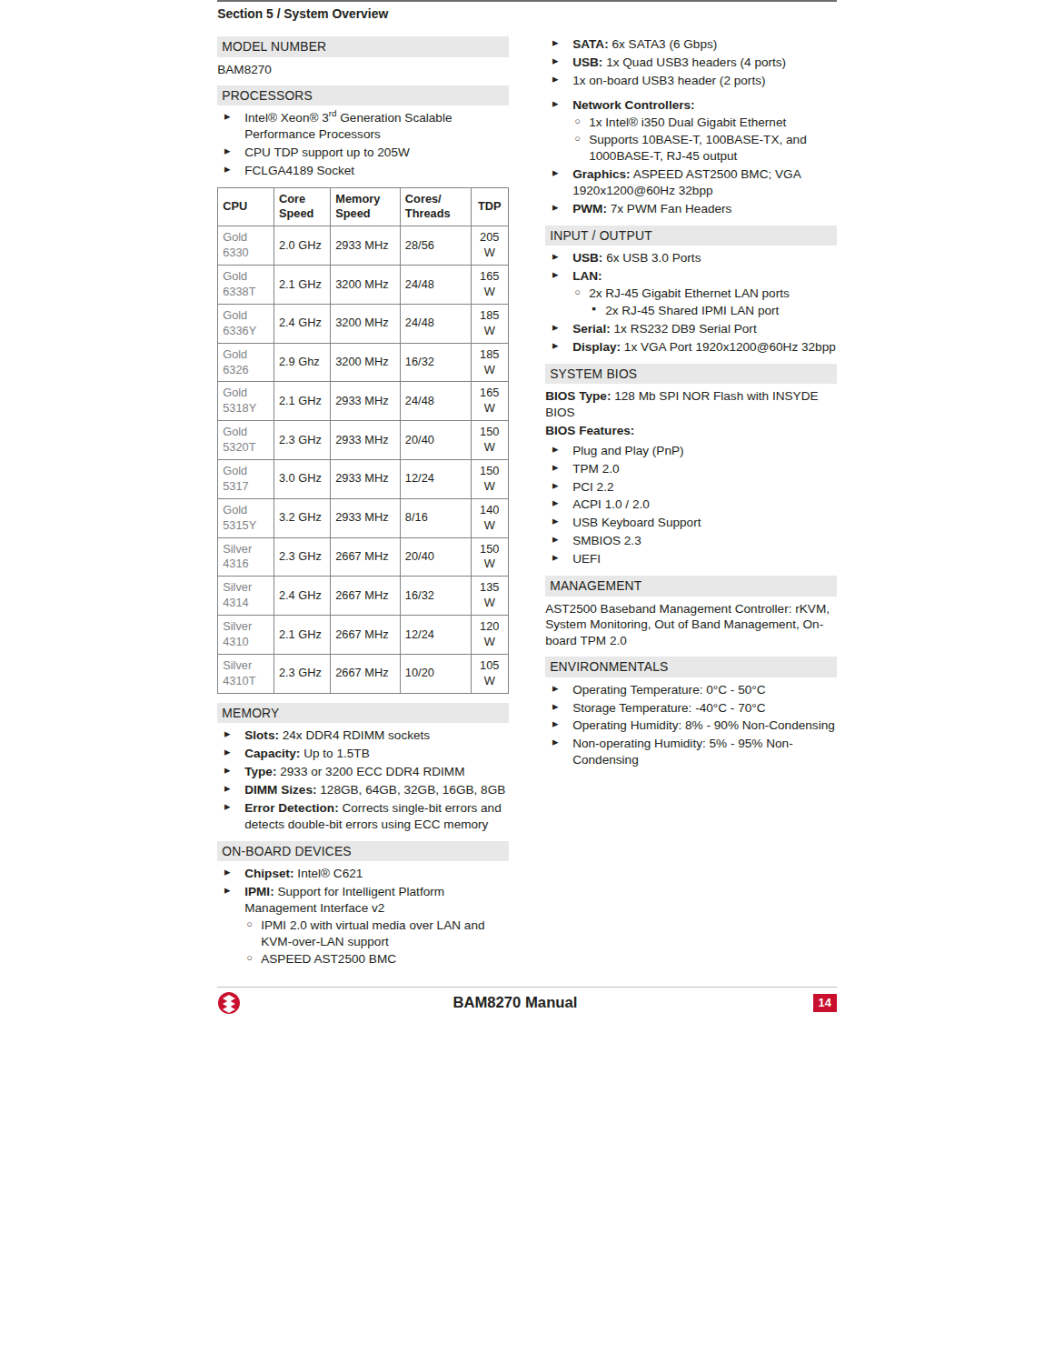Section 5 / System Overview
MODEL NUMBER
BAM8270
PROCESSORS
Intel® Xeon® 3rd Generation Scalable Performance Processors
CPU TDP support up to 205W
FCLGA4189 Socket
| CPU | Core Speed | Memory Speed | Cores/ Threads | TDP |
| --- | --- | --- | --- | --- |
| Gold 6330 | 2.0 GHz | 2933 MHz | 28/56 | 205 W |
| Gold 6338T | 2.1 GHz | 3200 MHz | 24/48 | 165 W |
| Gold 6336Y | 2.4 GHz | 3200 MHz | 24/48 | 185 W |
| Gold 6326 | 2.9 Ghz | 3200 MHz | 16/32 | 185 W |
| Gold 5318Y | 2.1 GHz | 2933 MHz | 24/48 | 165 W |
| Gold 5320T | 2.3 GHz | 2933 MHz | 20/40 | 150 W |
| Gold 5317 | 3.0 GHz | 2933 MHz | 12/24 | 150 W |
| Gold 5315Y | 3.2 GHz | 2933 MHz | 8/16 | 140 W |
| Silver 4316 | 2.3 GHz | 2667 MHz | 20/40 | 150 W |
| Silver 4314 | 2.4 GHz | 2667 MHz | 16/32 | 135 W |
| Silver 4310 | 2.1 GHz | 2667 MHz | 12/24 | 120 W |
| Silver 4310T | 2.3 GHz | 2667 MHz | 10/20 | 105 W |
MEMORY
Slots: 24x DDR4 RDIMM sockets
Capacity: Up to 1.5TB
Type: 2933 or 3200 ECC DDR4 RDIMM
DIMM Sizes: 128GB, 64GB, 32GB, 16GB, 8GB
Error Detection: Corrects single-bit errors and detects double-bit errors using ECC memory
ON-BOARD DEVICES
Chipset: Intel® C621
IPMI: Support for Intelligent Platform Management Interface v2
IPMI 2.0 with virtual media over LAN and KVM-over-LAN support
ASPEED AST2500 BMC
SATA: 6x SATA3 (6 Gbps)
USB: 1x Quad USB3 headers (4 ports)
1x on-board USB3 header (2 ports)
Network Controllers:
1x Intel® i350 Dual Gigabit Ethernet
Supports 10BASE-T, 100BASE-TX, and 1000BASE-T, RJ-45 output
Graphics: ASPEED AST2500 BMC; VGA 1920x1200@60Hz 32bpp
PWM: 7x PWM Fan Headers
INPUT / OUTPUT
USB: 6x USB 3.0 Ports
LAN:
2x RJ-45 Gigabit Ethernet LAN ports
2x RJ-45 Shared IPMI LAN port
Serial: 1x RS232 DB9 Serial Port
Display: 1x VGA Port 1920x1200@60Hz 32bpp
SYSTEM BIOS
BIOS Type: 128 Mb SPI NOR Flash with INSYDE BIOS
BIOS Features:
Plug and Play (PnP)
TPM 2.0
PCI 2.2
ACPI 1.0 / 2.0
USB Keyboard Support
SMBIOS 2.3
UEFI
MANAGEMENT
AST2500 Baseband Management Controller: rKVM, System Monitoring, Out of Band Management, On-board TPM 2.0
ENVIRONMENTALS
Operating Temperature: 0°C - 50°C
Storage Temperature: -40°C - 70°C
Operating Humidity: 8% - 90% Non-Condensing
Non-operating Humidity: 5% - 95% Non-Condensing
BAM8270 Manual
14